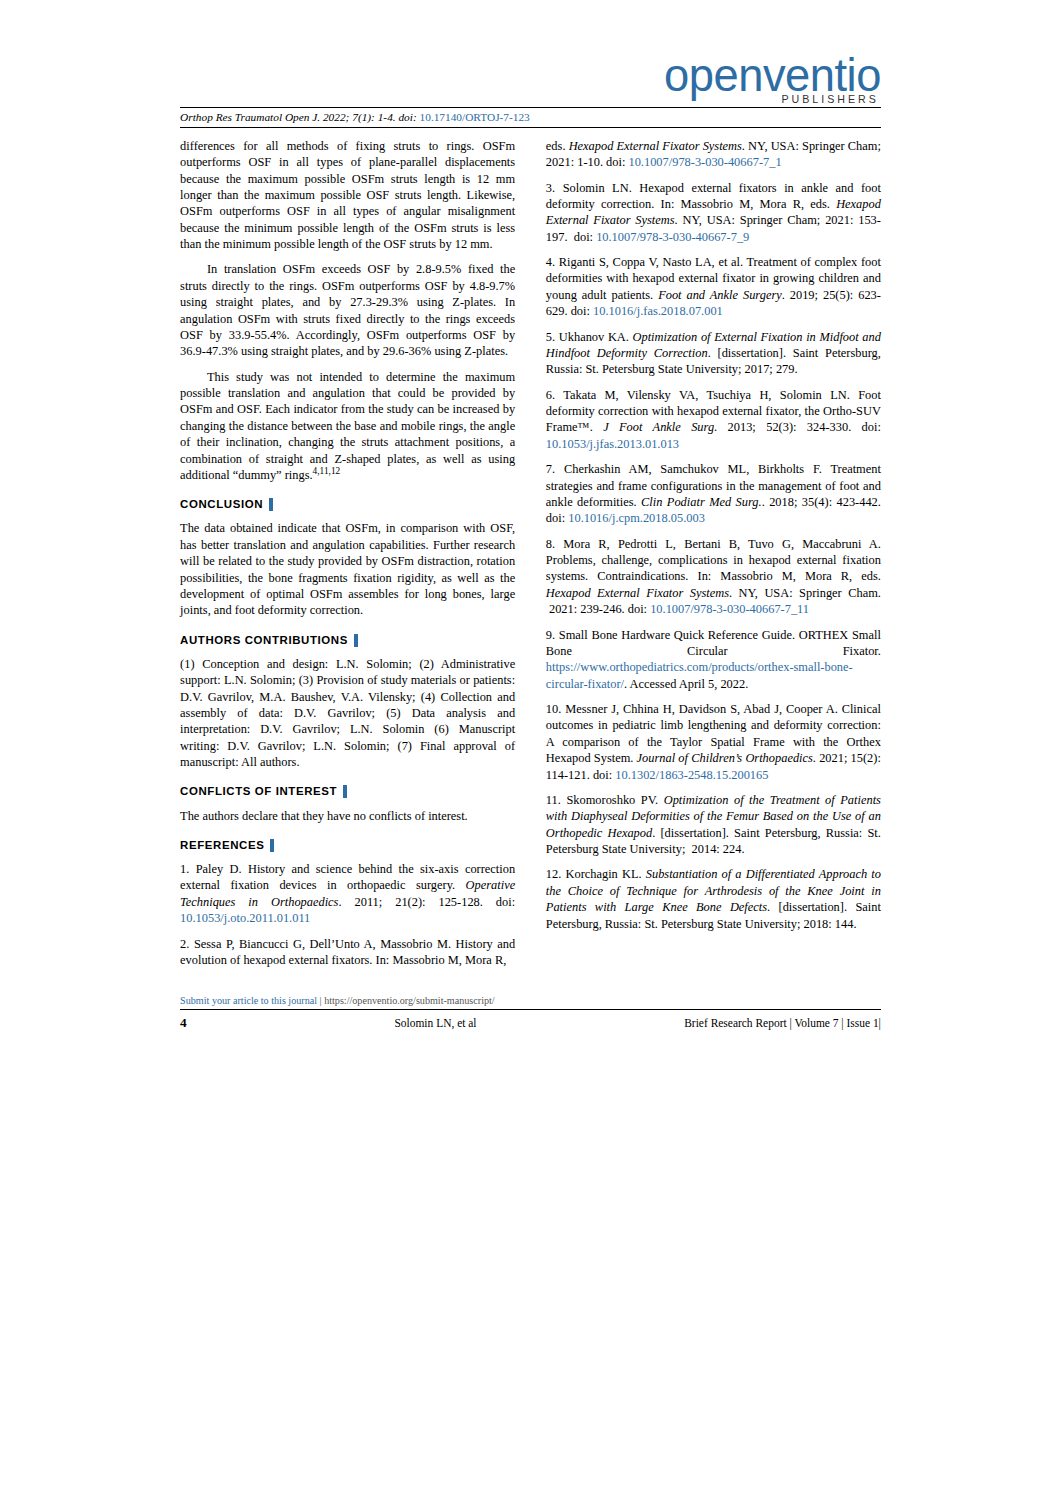openventio
PUBLISHERS
Orthop Res Traumatol Open J. 2022; 7(1): 1-4. doi: 10.17140/ORTOJ-7-123
differences for all methods of fixing struts to rings. OSFm outperforms OSF in all types of plane-parallel displacements because the maximum possible OSFm struts length is 12 mm longer than the maximum possible OSF struts length. Likewise, OSFm outperforms OSF in all types of angular misalignment because the minimum possible length of the OSFm struts is less than the minimum possible length of the OSF struts by 12 mm.
In translation OSFm exceeds OSF by 2.8-9.5% fixed the struts directly to the rings. OSFm outperforms OSF by 4.8-9.7% using straight plates, and by 27.3-29.3% using Z-plates. In angulation OSFm with struts fixed directly to the rings exceeds OSF by 33.9-55.4%. Accordingly, OSFm outperforms OSF by 36.9-47.3% using straight plates, and by 29.6-36% using Z-plates.
This study was not intended to determine the maximum possible translation and angulation that could be provided by OSFm and OSF. Each indicator from the study can be increased by changing the distance between the base and mobile rings, the angle of their inclination, changing the struts attachment positions, a combination of straight and Z-shaped plates, as well as using additional “dummy” rings.4,11,12
CONCLUSION
The data obtained indicate that OSFm, in comparison with OSF, has better translation and angulation capabilities. Further research will be related to the study provided by OSFm distraction, rotation possibilities, the bone fragments fixation rigidity, as well as the development of optimal OSFm assembles for long bones, large joints, and foot deformity correction.
AUTHORS CONTRIBUTIONS
(1) Conception and design: L.N. Solomin; (2) Administrative support: L.N. Solomin; (3) Provision of study materials or patients: D.V. Gavrilov, M.A. Baushev, V.A. Vilensky; (4) Collection and assembly of data: D.V. Gavrilov; (5) Data analysis and interpretation: D.V. Gavrilov; L.N. Solomin (6) Manuscript writing: D.V. Gavrilov; L.N. Solomin; (7) Final approval of manuscript: All authors.
CONFLICTS OF INTEREST
The authors declare that they have no conflicts of interest.
REFERENCES
1. Paley D. History and science behind the six-axis correction external fixation devices in orthopaedic surgery. Operative Techniques in Orthopaedics. 2011; 21(2): 125-128. doi: 10.1053/j.oto.2011.01.011
2. Sessa P, Biancucci G, Dell’Unto A, Massobrio M. History and evolution of hexapod external fixators. In: Massobrio M, Mora R,
eds. Hexapod External Fixator Systems. NY, USA: Springer Cham; 2021: 1-10. doi: 10.1007/978-3-030-40667-7_1
3. Solomin LN. Hexapod external fixators in ankle and foot deformity correction. In: Massobrio M, Mora R, eds. Hexapod External Fixator Systems. NY, USA: Springer Cham; 2021: 153-197. doi: 10.1007/978-3-030-40667-7_9
4. Riganti S, Coppa V, Nasto LA, et al. Treatment of complex foot deformities with hexapod external fixator in growing children and young adult patients. Foot and Ankle Surgery. 2019; 25(5): 623-629. doi: 10.1016/j.fas.2018.07.001
5. Ukhanov KA. Optimization of External Fixation in Midfoot and Hindfoot Deformity Correction. [dissertation]. Saint Petersburg, Russia: St. Petersburg State University; 2017; 279.
6. Takata M, Vilensky VA, Tsuchiya H, Solomin LN. Foot deformity correction with hexapod external fixator, the Ortho-SUV Frame™. J Foot Ankle Surg. 2013; 52(3): 324-330. doi: 10.1053/j.jfas.2013.01.013
7. Cherkashin AM, Samchukov ML, Birkholts F. Treatment strategies and frame configurations in the management of foot and ankle deformities. Clin Podiatr Med Surg.. 2018; 35(4): 423-442. doi: 10.1016/j.cpm.2018.05.003
8. Mora R, Pedrotti L, Bertani B, Tuvo G, Maccabruni A. Problems, challenge, complications in hexapod external fixation systems. Contraindications. In: Massobrio M, Mora R, eds. Hexapod External Fixator Systems. NY, USA: Springer Cham. 2021: 239-246. doi: 10.1007/978-3-030-40667-7_11
9. Small Bone Hardware Quick Reference Guide. ORTHEX Small Bone Circular Fixator. https://www.orthopediatrics.com/products/orthex-small-bone-circular-fixator/. Accessed April 5, 2022.
10. Messner J, Chhina H, Davidson S, Abad J, Cooper A. Clinical outcomes in pediatric limb lengthening and deformity correction: A comparison of the Taylor Spatial Frame with the Orthex Hexapod System. Journal of Children’s Orthopaedics. 2021; 15(2): 114-121. doi: 10.1302/1863-2548.15.200165
11. Skomoroshko PV. Optimization of the Treatment of Patients with Diaphyseal Deformities of the Femur Based on the Use of an Orthopedic Hexapod. [dissertation]. Saint Petersburg, Russia: St. Petersburg State University; 2014: 224.
12. Korchagin KL. Substantiation of a Differentiated Approach to the Choice of Technique for Arthrodesis of the Knee Joint in Patients with Large Knee Bone Defects. [dissertation]. Saint Petersburg, Russia: St. Petersburg State University; 2018: 144.
Submit your article to this journal | https://openventio.org/submit-manuscript/
4
Solomin LN, et al
Brief Research Report | Volume 7 | Issue 1|